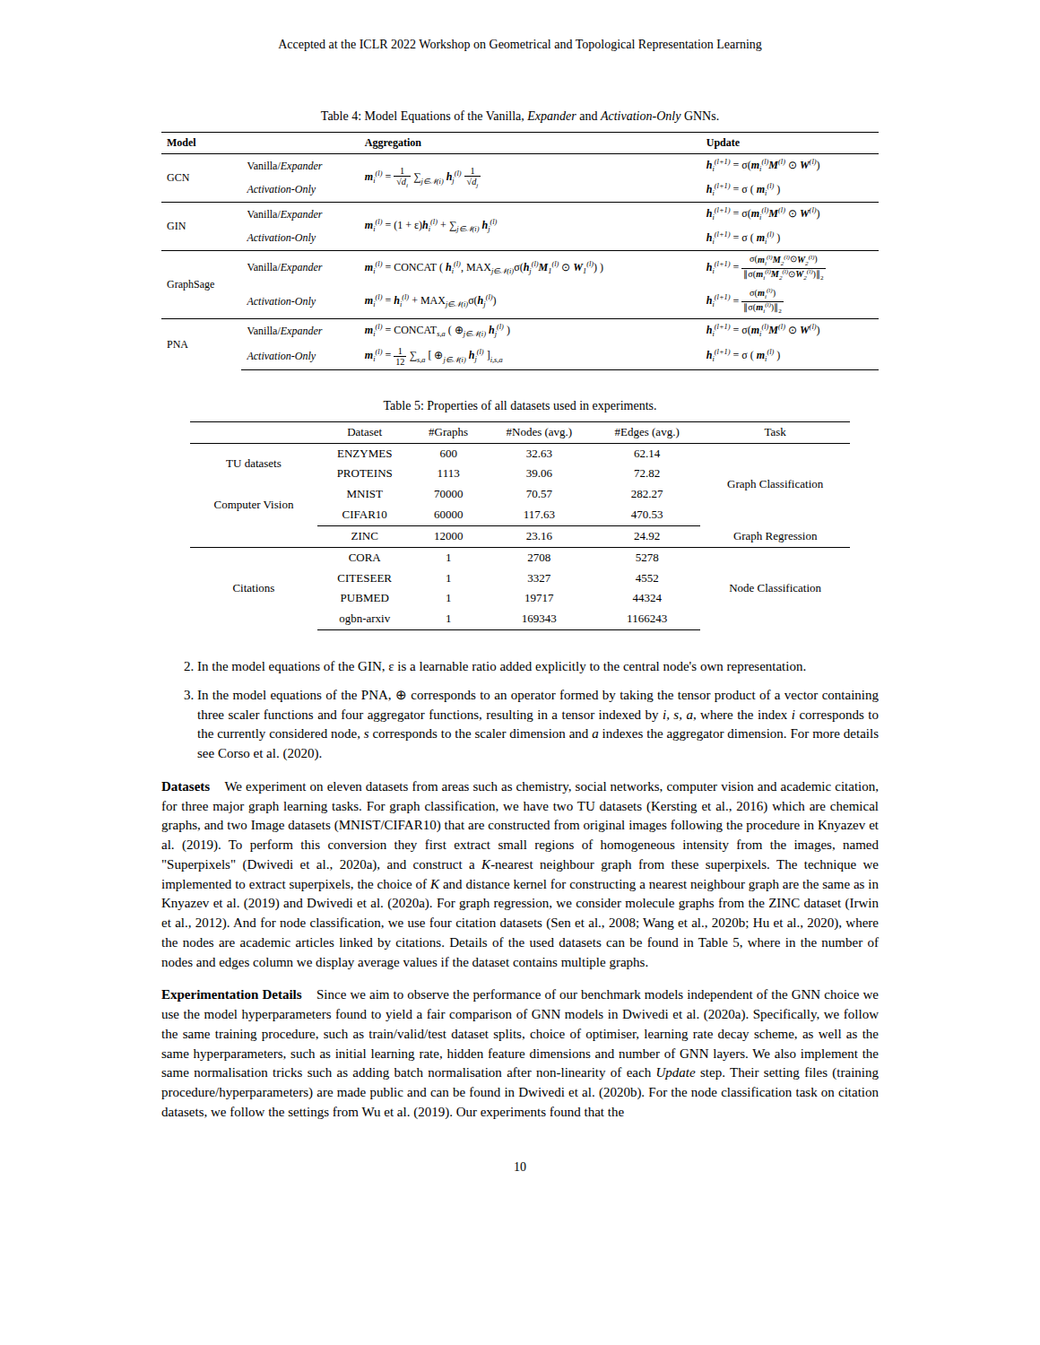Accepted at the ICLR 2022 Workshop on Geometrical and Topological Representation Learning
Table 4: Model Equations of the Vanilla, Expander and Activation-Only GNNs.
| Model | | Aggregation | Update |
| --- | --- | --- | --- |
| GCN | Vanilla/ Expander | m i (l) = 1 √ d i ∑ j∈𝒩(i) h j (l) 1 √ d j | h i (l+1) = σ( m i (l) M (l) ⊙ W (l) ) |
| Activation-Only | h i (l+1) = σ ( m i (l) ) |
| GIN | Vanilla/ Expander | m i (l) = (1 + ε) h i (l) + ∑ j∈𝒩(i) h j (l) | h i (l+1) = σ( m i (l) M (l) ⊙ W (l) ) |
| Activation-Only | h i (l+1) = σ ( m i (l) ) |
| GraphSage | Vanilla/ Expander | m i (l) = CONCAT ( h i (l) , MAX j∈𝒩(i) σ( h j (l) M 1 (l) ⊙ W 1 (l) ) ) | h i (l+1) = σ( m i (l) M 2 (l) ⊙ W 2 (l) ) ∥σ( m i (l) M 2 (l) ⊙ W 2 (l) )∥ 2 |
| Activation-Only | m i (l) = h i (l) + MAX j∈𝒩(i) σ( h j (l) ) | h i (l+1) = σ( m i (l) ) ∥σ( m i (l) )∥ 2 |
| PNA | Vanilla/ Expander | m i (l) = CONCAT s,a ( ⊕ j∈𝒩(i) h j (l) ) | h i (l+1) = σ( m i (l) M (l) ⊙ W (l) ) |
| Activation-Only | m i (l) = 1 12 ∑ s,a [ ⊕ j∈𝒩(i) h j (l) ] i,s,a | h i (l+1) = σ ( m i (l) ) |
Table 5: Properties of all datasets used in experiments.
| | Dataset | #Graphs | #Nodes (avg.) | #Edges (avg.) | Task |
| --- | --- | --- | --- | --- | --- |
| TU datasets | ENZYMES | 600 | 32.63 | 62.14 | Graph Classification |
| PROTEINS | 1113 | 39.06 | 72.82 |
| Computer Vision | MNIST | 70000 | 70.57 | 282.27 |
| CIFAR10 | 60000 | 117.63 | 470.53 |
| | ZINC | 12000 | 23.16 | 24.92 | Graph Regression |
| Citations | CORA | 1 | 2708 | 5278 | Node Classification |
| CITESEER | 1 | 3327 | 4552 |
| PUBMED | 1 | 19717 | 44324 |
| ogbn-arxiv | 1 | 169343 | 1166243 |
In the model equations of the GIN, ε is a learnable ratio added explicitly to the central node's own representation.
In the model equations of the PNA, ⊕ corresponds to an operator formed by taking the tensor product of a vector containing three scaler functions and four aggregator functions, resulting in a tensor indexed by i, s, a, where the index i corresponds to the currently considered node, s corresponds to the scaler dimension and a indexes the aggregator dimension. For more details see Corso et al. (2020).
Datasets We experiment on eleven datasets from areas such as chemistry, social networks, computer vision and academic citation, for three major graph learning tasks. For graph classification, we have two TU datasets (Kersting et al., 2016) which are chemical graphs, and two Image datasets (MNIST/CIFAR10) that are constructed from original images following the procedure in Knyazev et al. (2019). To perform this conversion they first extract small regions of homogeneous intensity from the images, named "Superpixels" (Dwivedi et al., 2020a), and construct a K-nearest neighbour graph from these superpixels. The technique we implemented to extract superpixels, the choice of K and distance kernel for constructing a nearest neighbour graph are the same as in Knyazev et al. (2019) and Dwivedi et al. (2020a). For graph regression, we consider molecule graphs from the ZINC dataset (Irwin et al., 2012). And for node classification, we use four citation datasets (Sen et al., 2008; Wang et al., 2020b; Hu et al., 2020), where the nodes are academic articles linked by citations. Details of the used datasets can be found in Table 5, where in the number of nodes and edges column we display average values if the dataset contains multiple graphs.
Experimentation Details Since we aim to observe the performance of our benchmark models independent of the GNN choice we use the model hyperparameters found to yield a fair comparison of GNN models in Dwivedi et al. (2020a). Specifically, we follow the same training procedure, such as train/valid/test dataset splits, choice of optimiser, learning rate decay scheme, as well as the same hyperparameters, such as initial learning rate, hidden feature dimensions and number of GNN layers. We also implement the same normalisation tricks such as adding batch normalisation after non-linearity of each Update step. Their setting files (training procedure/hyperparameters) are made public and can be found in Dwivedi et al. (2020b). For the node classification task on citation datasets, we follow the settings from Wu et al. (2019). Our experiments found that the
10